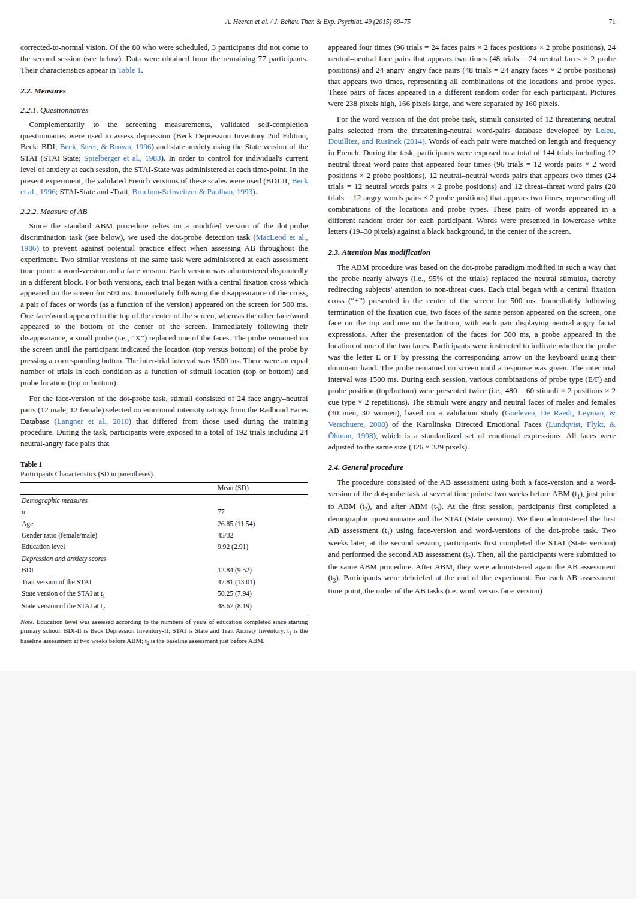A. Heeren et al. / J. Behav. Ther. & Exp. Psychiat. 49 (2015) 69–75 71
corrected-to-normal vision. Of the 80 who were scheduled, 3 participants did not come to the second session (see below). Data were obtained from the remaining 77 participants. Their characteristics appear in Table 1.
2.2. Measures
2.2.1. Questionnaires
Complementarily to the screening measurements, validated self-completion questionnaires were used to assess depression (Beck Depression Inventory 2nd Edition, Beck: BDI; Beck, Steer, & Brown, 1996) and state anxiety using the State version of the STAI (STAI-State; Spielberger et al., 1983). In order to control for individual's current level of anxiety at each session, the STAI-State was administered at each time-point. In the present experiment, the validated French versions of these scales were used (BDI-II, Beck et al., 1996; STAI-State and -Trait, Bruchon-Schweitzer & Paulhan, 1993).
2.2.2. Measure of AB
Since the standard ABM procedure relies on a modified version of the dot-probe discrimination task (see below), we used the dot-probe detection task (MacLeod et al., 1986) to prevent against potential practice effect when assessing AB throughout the experiment. Two similar versions of the same task were administered at each assessment time point: a word-version and a face version. Each version was administered disjointedly in a different block. For both versions, each trial began with a central fixation cross which appeared on the screen for 500 ms. Immediately following the disappearance of the cross, a pair of faces or words (as a function of the version) appeared on the screen for 500 ms. One face/word appeared to the top of the center of the screen, whereas the other face/word appeared to the bottom of the center of the screen. Immediately following their disappearance, a small probe (i.e., “X”) replaced one of the faces. The probe remained on the screen until the participant indicated the location (top versus bottom) of the probe by pressing a corresponding button. The inter-trial interval was 1500 ms. There were an equal number of trials in each condition as a function of stimuli location (top or bottom) and probe location (top or bottom).
For the face-version of the dot-probe task, stimuli consisted of 24 face angry–neutral pairs (12 male, 12 female) selected on emotional intensity ratings from the Radboud Faces Database (Langner et al., 2010) that differed from those used during the training procedure. During the task, participants were exposed to a total of 192 trials including 24 neutral-angry face pairs that
Table 1
Participants Characteristics (SD in parentheses).
| | Mean (SD) |
| Demographic measures |
| n | 77 |
| Age | 26.85 (11.54) |
| Gender ratio (female/male) | 45/32 |
| Education level | 9.92 (2.91) |
| Depression and anxiety scores |
| BDI | 12.84 (9.52) |
| Trait version of the STAI | 47.81 (13.01) |
| State version of the STAI at t 1 | 50.25 (7.94) |
| State version of the STAI at t 2 | 48.67 (8.19) |
Note. Education level was assessed according to the numbers of years of education completed since starting primary school. BDI-II is Beck Depression Inventory-II; STAI is State and Trait Anxiety Inventory, t1 is the baseline assessment at two weeks before ABM; t2 is the baseline assessment just before ABM.
appeared four times (96 trials = 24 faces pairs × 2 faces positions × 2 probe positions), 24 neutral–neutral face pairs that appears two times (48 trials = 24 neutral faces × 2 probe positions) and 24 angry–angry face pairs (48 trials = 24 angry faces × 2 probe positions) that appears two times, representing all combinations of the locations and probe types. These pairs of faces appeared in a different random order for each participant. Pictures were 238 pixels high, 166 pixels large, and were separated by 160 pixels.
For the word-version of the dot-probe task, stimuli consisted of 12 threatening-neutral pairs selected from the threatening-neutral word-pairs database developed by Leleu, Douilliez, and Rusinek (2014). Words of each pair were matched on length and frequency in French. During the task, participants were exposed to a total of 144 trials including 12 neutral-threat word pairs that appeared four times (96 trials = 12 words pairs × 2 word positions × 2 probe positions), 12 neutral–neutral words pairs that appears two times (24 trials = 12 neutral words pairs × 2 probe positions) and 12 threat–threat word pairs (28 trials = 12 angry words pairs × 2 probe positions) that appears two times, representing all combinations of the locations and probe types. These pairs of words appeared in a different random order for each participant. Words were presented in lowercase white letters (19–30 pixels) against a black background, in the center of the screen.
2.3. Attention bias modification
The ABM procedure was based on the dot-probe paradigm modified in such a way that the probe nearly always (i.e., 95% of the trials) replaced the neutral stimulus, thereby redirecting subjects' attention to non-threat cues. Each trial began with a central fixation cross (“+”) presented in the center of the screen for 500 ms. Immediately following termination of the fixation cue, two faces of the same person appeared on the screen, one face on the top and one on the bottom, with each pair displaying neutral-angry facial expressions. After the presentation of the faces for 500 ms, a probe appeared in the location of one of the two faces. Participants were instructed to indicate whether the probe was the letter E or F by pressing the corresponding arrow on the keyboard using their dominant hand. The probe remained on screen until a response was given. The inter-trial interval was 1500 ms. During each session, various combinations of probe type (E/F) and probe position (top/bottom) were presented twice (i.e., 480 = 60 stimuli × 2 positions × 2 cue type × 2 repetitions). The stimuli were angry and neutral faces of males and females (30 men, 30 women), based on a validation study (Goeleven, De Raedt, Leyman, & Verschuere, 2008) of the Karolinska Directed Emotional Faces (Lundqvist, Flykt, & Öhman, 1998), which is a standardized set of emotional expressions. All faces were adjusted to the same size (326 × 329 pixels).
2.4. General procedure
The procedure consisted of the AB assessment using both a face-version and a word-version of the dot-probe task at several time points: two weeks before ABM (t1), just prior to ABM (t2), and after ABM (t3). At the first session, participants first completed a demographic questionnaire and the STAI (State version). We then administered the first AB assessment (t1) using face-version and word-versions of the dot-probe task. Two weeks later, at the second session, participants first completed the STAI (State version) and performed the second AB assessment (t2). Then, all the participants were submitted to the same ABM procedure. After ABM, they were administered again the AB assessment (t3). Participants were debriefed at the end of the experiment. For each AB assessment time point, the order of the AB tasks (i.e. word-versus face-version)